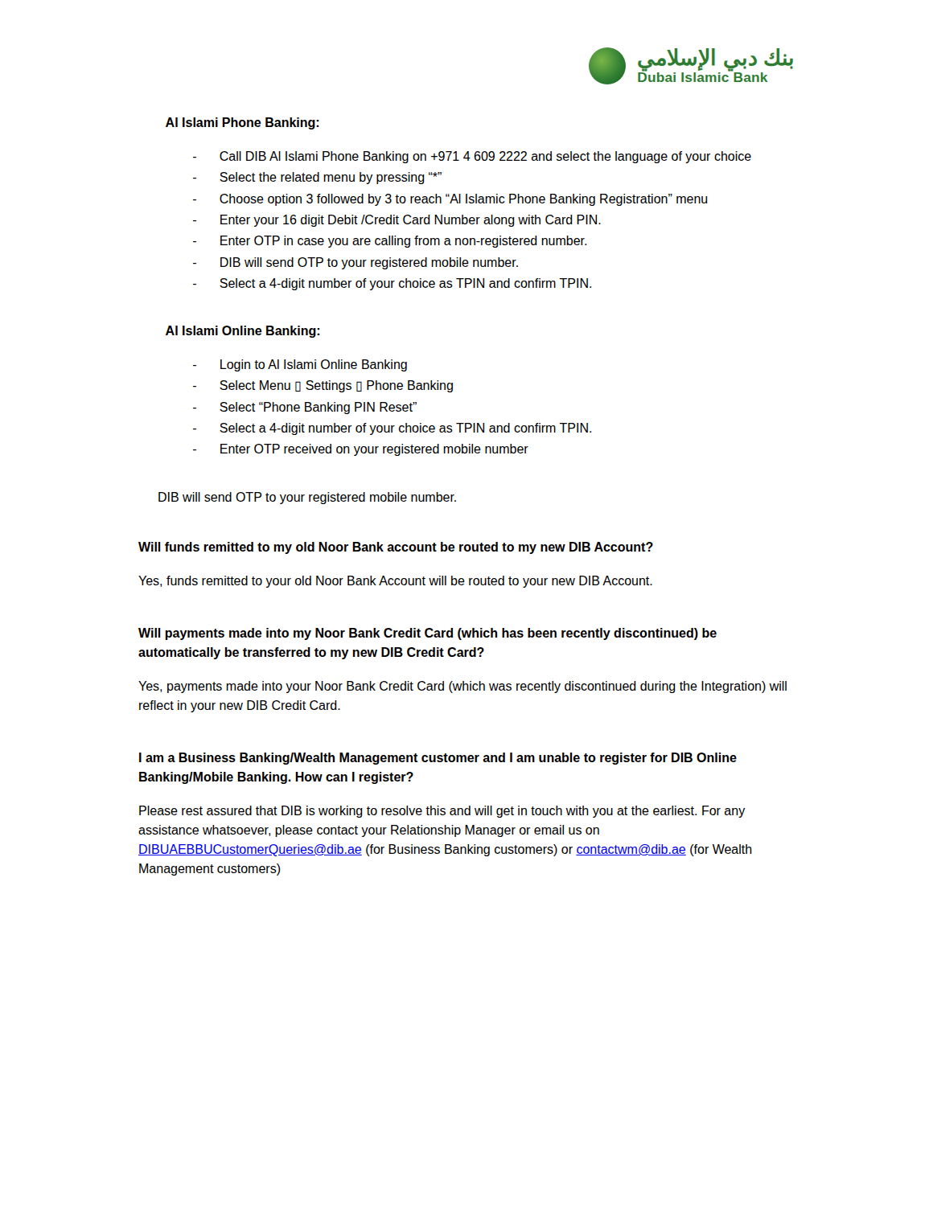بنك دبي الإسلامي
Dubai Islamic Bank
Al Islami Phone Banking:
Call DIB Al Islami Phone Banking on +971 4 609 2222 and select the language of your choice
Select the related menu by pressing “*”
Choose option 3 followed by 3 to reach “Al Islamic Phone Banking Registration” menu
Enter your 16 digit Debit /Credit Card Number along with Card PIN.
Enter OTP in case you are calling from a non-registered number.
DIB will send OTP to your registered mobile number.
Select a 4-digit number of your choice as TPIN and confirm TPIN.
Al Islami Online Banking:
Login to Al Islami Online Banking
Select Menu ▯ Settings ▯ Phone Banking
Select “Phone Banking PIN Reset”
Select a 4-digit number of your choice as TPIN and confirm TPIN.
Enter OTP received on your registered mobile number
DIB will send OTP to your registered mobile number.
Will funds remitted to my old Noor Bank account be routed to my new DIB Account?
Yes, funds remitted to your old Noor Bank Account will be routed to your new DIB Account.
Will payments made into my Noor Bank Credit Card (which has been recently discontinued) be automatically be transferred to my new DIB Credit Card?
Yes, payments made into your Noor Bank Credit Card (which was recently discontinued during the Integration) will reflect in your new DIB Credit Card.
I am a Business Banking/Wealth Management customer and I am unable to register for DIB Online Banking/Mobile Banking. How can I register?
Please rest assured that DIB is working to resolve this and will get in touch with you at the earliest. For any assistance whatsoever, please contact your Relationship Manager or email us on DIBUAEBBUCustomerQueries@dib.ae (for Business Banking customers) or contactwm@dib.ae (for Wealth Management customers)